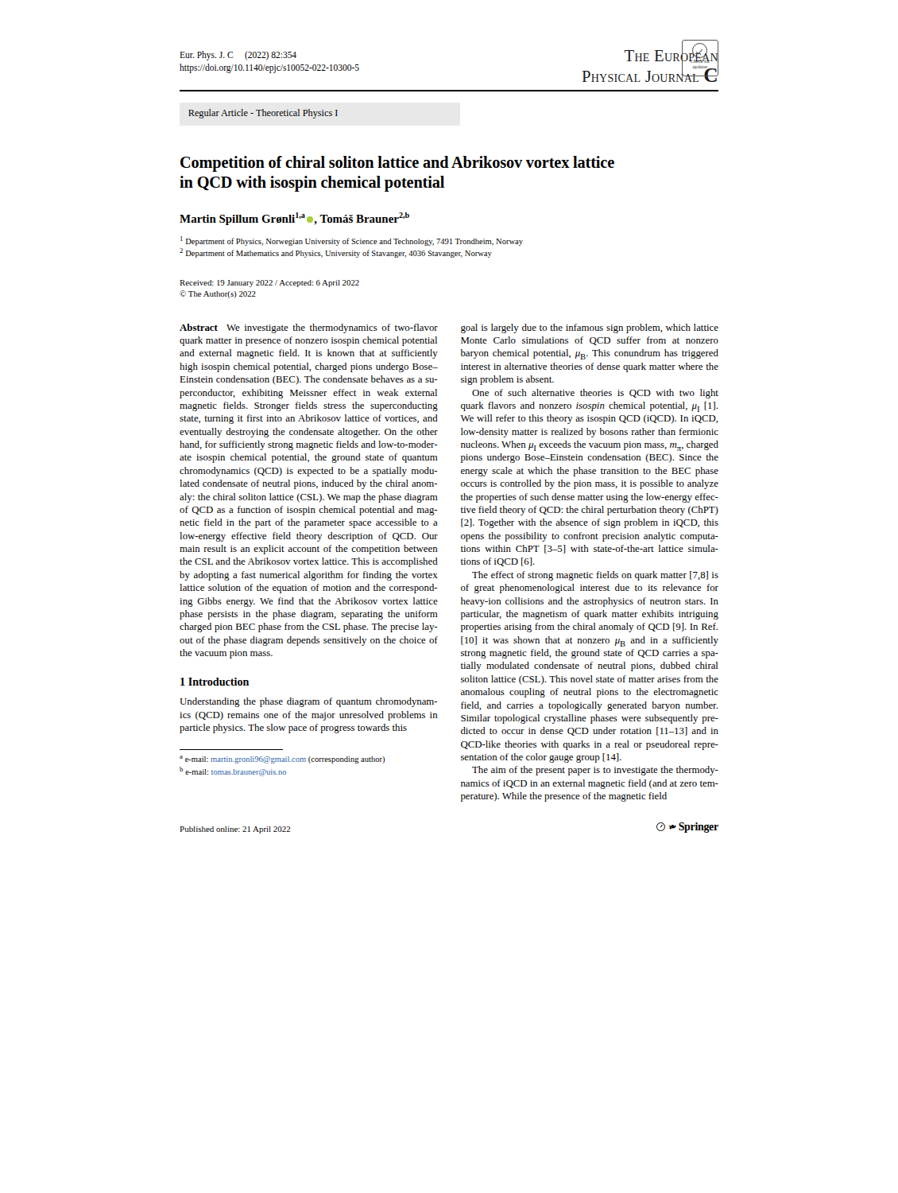Check for
updates
Eur. Phys. J. C (2022) 82:354
https://doi.org/10.1140/epjc/s10052-022-10300-5
The European
Physical Journal C
Regular Article - Theoretical Physics I
Competition of chiral soliton lattice and Abrikosov vortex lattice
in QCD with isospin chemical potential
Martin Spillum Grønli1,a , Tomáš Brauner2,b
1 Department of Physics, Norwegian University of Science and Technology, 7491 Trondheim, Norway
2 Department of Mathematics and Physics, University of Stavanger, 4036 Stavanger, Norway
Received: 19 January 2022 / Accepted: 6 April 2022
© The Author(s) 2022
Abstract We investigate the thermodynamics of two-flavor quark matter in presence of nonzero isospin chemical potential and external magnetic field. It is known that at sufficiently high isospin chemical potential, charged pions undergo Bose–Einstein condensation (BEC). The condensate behaves as a superconductor, exhibiting Meissner effect in weak external magnetic fields. Stronger fields stress the superconducting state, turning it first into an Abrikosov lattice of vortices, and eventually destroying the condensate altogether. On the other hand, for sufficiently strong magnetic fields and low-to-moderate isospin chemical potential, the ground state of quantum chromodynamics (QCD) is expected to be a spatially modulated condensate of neutral pions, induced by the chiral anomaly: the chiral soliton lattice (CSL). We map the phase diagram of QCD as a function of isospin chemical potential and magnetic field in the part of the parameter space accessible to a low-energy effective field theory description of QCD. Our main result is an explicit account of the competition between the CSL and the Abrikosov vortex lattice. This is accomplished by adopting a fast numerical algorithm for finding the vortex lattice solution of the equation of motion and the corresponding Gibbs energy. We find that the Abrikosov vortex lattice phase persists in the phase diagram, separating the uniform charged pion BEC phase from the CSL phase. The precise layout of the phase diagram depends sensitively on the choice of the vacuum pion mass.
1 Introduction
Understanding the phase diagram of quantum chromodynamics (QCD) remains one of the major unresolved problems in particle physics. The slow pace of progress towards this
a e-mail: martin.gronli96@gmail.com (corresponding author)
b e-mail: tomas.brauner@uis.no
goal is largely due to the infamous sign problem, which lattice Monte Carlo simulations of QCD suffer from at nonzero baryon chemical potential, μB. This conundrum has triggered interest in alternative theories of dense quark matter where the sign problem is absent.
One of such alternative theories is QCD with two light quark flavors and nonzero isospin chemical potential, μI [1]. We will refer to this theory as isospin QCD (iQCD). In iQCD, low-density matter is realized by bosons rather than fermionic nucleons. When μI exceeds the vacuum pion mass, mπ, charged pions undergo Bose–Einstein condensation (BEC). Since the energy scale at which the phase transition to the BEC phase occurs is controlled by the pion mass, it is possible to analyze the properties of such dense matter using the low-energy effective field theory of QCD: the chiral perturbation theory (ChPT) [2]. Together with the absence of sign problem in iQCD, this opens the possibility to confront precision analytic computations within ChPT [3–5] with state-of-the-art lattice simulations of iQCD [6].
The effect of strong magnetic fields on quark matter [7,8] is of great phenomenological interest due to its relevance for heavy-ion collisions and the astrophysics of neutron stars. In particular, the magnetism of quark matter exhibits intriguing properties arising from the chiral anomaly of QCD [9]. In Ref. [10] it was shown that at nonzero μB and in a sufficiently strong magnetic field, the ground state of QCD carries a spatially modulated condensate of neutral pions, dubbed chiral soliton lattice (CSL). This novel state of matter arises from the anomalous coupling of neutral pions to the electromagnetic field, and carries a topologically generated baryon number. Similar topological crystalline phases were subsequently predicted to occur in dense QCD under rotation [11–13] and in QCD-like theories with quarks in a real or pseudoreal representation of the color gauge group [14].
The aim of the present paper is to investigate the thermodynamics of iQCD in an external magnetic field (and at zero temperature). While the presence of the magnetic field
Published online: 21 April 2022
❧Springer